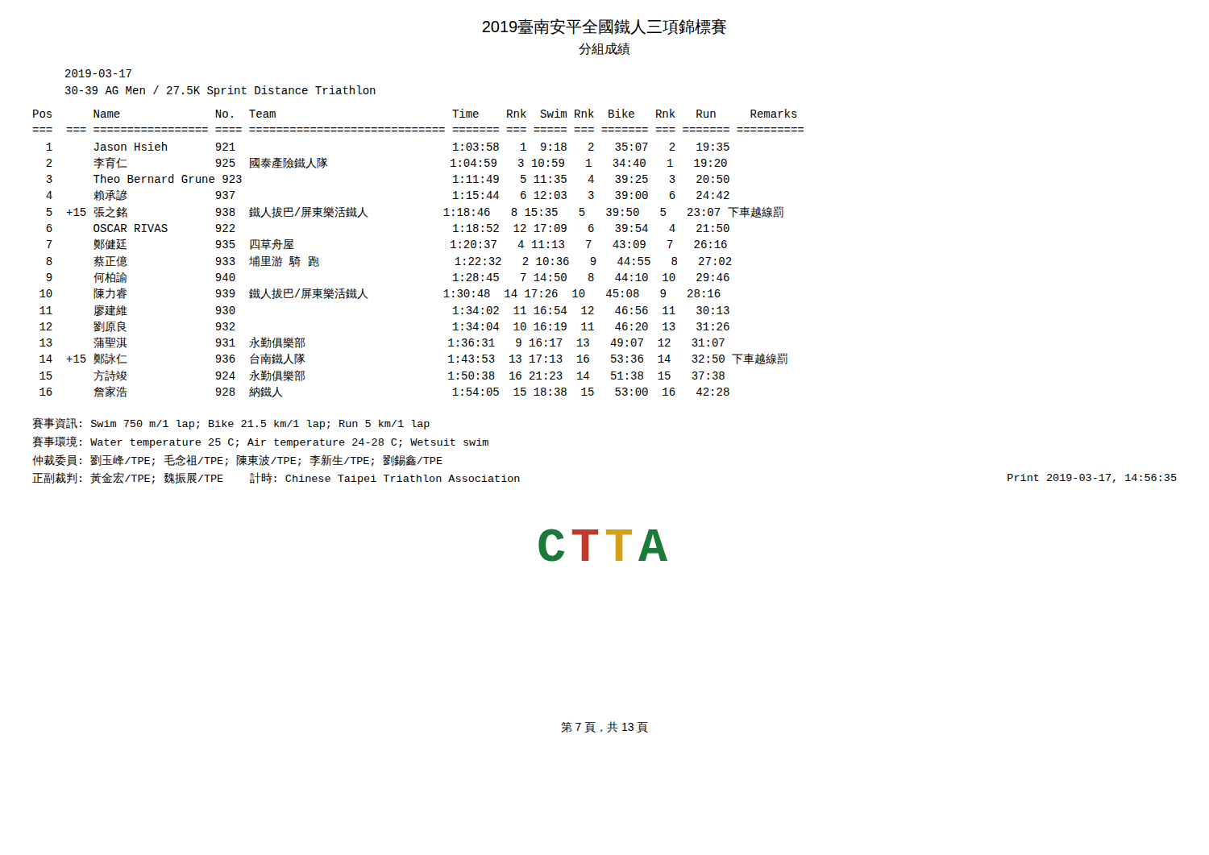2019臺南安平全國鐵人三項錦標賽
分組成績
2019-03-17
30-39 AG Men / 27.5K Sprint Distance Triathlon
Pos      Name              No.  Team                          Time    Rnk  Swim Rnk  Bike   Rnk   Run     Remarks
===  === ================= ==== ============================= ======= === ===== === ======= === ======= ==========
  1      Jason Hsieh       921                                1:03:58   1  9:18   2   35:07   2   19:35
  2      李育仁             925  國泰產險鐵人隊                  1:04:59   3 10:59   1   34:40   1   19:20
  3      Theo Bernard Grune 923                               1:11:49   5 11:35   4   39:25   3   20:50
  4      賴承諺             937                                1:15:44   6 12:03   3   39:00   6   24:42
  5  +15 張之銘             938  鐵人拔巴/屏東樂活鐵人           1:18:46   8 15:35   5   39:50   5   23:07 下車越線罰
  6      OSCAR RIVAS       922                                1:18:52  12 17:09   6   39:54   4   21:50
  7      鄭健廷             935  四草舟屋                       1:20:37   4 11:13   7   43:09   7   26:16
  8      蔡正億             933  埔里游 騎 跑                    1:22:32   2 10:36   9   44:55   8   27:02
  9      何柏諭             940                                1:28:45   7 14:50   8   44:10  10   29:46
 10      陳力睿             939  鐵人拔巴/屏東樂活鐵人           1:30:48  14 17:26  10   45:08   9   28:16
 11      廖建維             930                                1:34:02  11 16:54  12   46:56  11   30:13
 12      劉原良             932                                1:34:04  10 16:19  11   46:20  13   31:26
 13      蒲聖淇             931  永勤俱樂部                     1:36:31   9 16:17  13   49:07  12   31:07
 14  +15 鄭詠仁             936  台南鐵人隊                     1:43:53  13 17:13  16   53:36  14   32:50 下車越線罰
 15      方詩竣             924  永勤俱樂部                     1:50:38  16 21:23  14   51:38  15   37:38
 16      詹家浩             928  納鐵人                         1:54:05  15 18:38  15   53:00  16   42:28
賽事資訊: Swim 750 m/1 lap; Bike 21.5 km/1 lap; Run 5 km/1 lap
賽事環境: Water temperature 25 C; Air temperature 24-28 C; Wetsuit swim
仲裁委員: 劉玉峰/TPE; 毛念祖/TPE; 陳東波/TPE; 李新生/TPE; 劉錫鑫/TPE
正副裁判: 黃金宏/TPE; 魏振展/TPE 計時: Chinese Taipei Triathlon AssociationPrint 2019-03-17, 14:56:35
CTTA
第 7 頁，共 13 頁